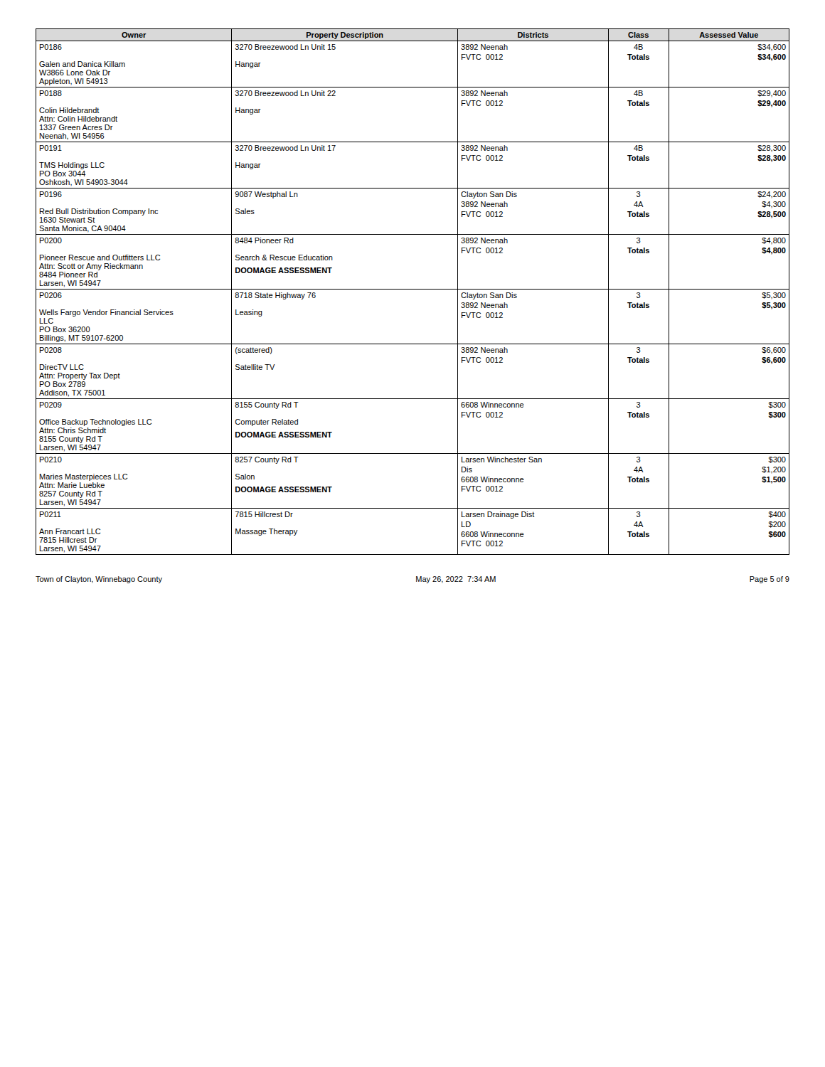| Owner | Property Description | Districts | Class | Assessed Value |
| --- | --- | --- | --- | --- |
| P0186 Galen and Danica Killam W3866 Lone Oak Dr Appleton, WI 54913 | 3270 Breezewood Ln Unit 15 Hangar | 3892 Neenah FVTC 0012 | 4B Totals | $34,600 $34,600 |
| P0188 Colin Hildebrandt Attn: Colin Hildebrandt 1337 Green Acres Dr Neenah, WI 54956 | 3270 Breezewood Ln Unit 22 Hangar | 3892 Neenah FVTC 0012 | 4B Totals | $29,400 $29,400 |
| P0191 TMS Holdings LLC PO Box 3044 Oshkosh, WI 54903-3044 | 3270 Breezewood Ln Unit 17 Hangar | 3892 Neenah FVTC 0012 | 4B Totals | $28,300 $28,300 |
| P0196 Red Bull Distribution Company Inc 1630 Stewart St Santa Monica, CA 90404 | 9087 Westphal Ln Sales | Clayton San Dis 3892 Neenah FVTC 0012 | 3 4A Totals | $24,200 $4,300 $28,500 |
| P0200 Pioneer Rescue and Outfitters LLC Attn: Scott or Amy Rieckmann 8484 Pioneer Rd Larsen, WI 54947 | 8484 Pioneer Rd Search & Rescue Education DOOMAGE ASSESSMENT | 3892 Neenah FVTC 0012 | 3 Totals | $4,800 $4,800 |
| P0206 Wells Fargo Vendor Financial Services LLC PO Box 36200 Billings, MT 59107-6200 | 8718 State Highway 76 Leasing | Clayton San Dis 3892 Neenah FVTC 0012 | 3 Totals | $5,300 $5,300 |
| P0208 DirecTV LLC Attn: Property Tax Dept PO Box 2789 Addison, TX 75001 | (scattered) Satellite TV | 3892 Neenah FVTC 0012 | 3 Totals | $6,600 $6,600 |
| P0209 Office Backup Technologies LLC Attn: Chris Schmidt 8155 County Rd T Larsen, WI 54947 | 8155 County Rd T Computer Related DOOMAGE ASSESSMENT | 6608 Winneconne FVTC 0012 | 3 Totals | $300 $300 |
| P0210 Maries Masterpieces LLC Attn: Marie Luebke 8257 County Rd T Larsen, WI 54947 | 8257 County Rd T Salon DOOMAGE ASSESSMENT | Larsen Winchester San Dis 6608 Winneconne FVTC 0012 | 3 4A Totals | $300 $1,200 $1,500 |
| P0211 Ann Francart LLC 7815 Hillcrest Dr Larsen, WI 54947 | 7815 Hillcrest Dr Massage Therapy | Larsen Drainage Dist LD 6608 Winneconne FVTC 0012 | 3 4A Totals | $400 $200 $600 |
Town of Clayton, Winnebago County
May 26, 2022 7:34 AM
Page 5 of 9